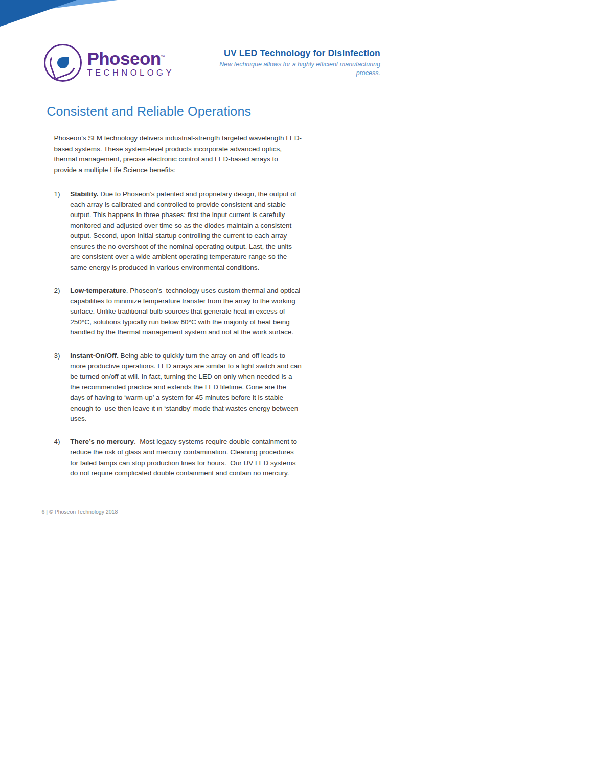Phoseon™
TECHNOLOGY
UV LED Technology for Disinfection
New technique allows for a highly efficient manufacturing process.
Consistent and Reliable Operations
Phoseon’s SLM technology delivers industrial-strength targeted wavelength LED-based systems. These system-level products incorporate advanced optics, thermal management, precise electronic control and LED-based arrays to provide a multiple Life Science benefits:
Stability. Due to Phoseon’s patented and proprietary design, the output of each array is calibrated and controlled to provide consistent and stable output. This happens in three phases: first the input current is carefully monitored and adjusted over time so as the diodes maintain a consistent output. Second, upon initial startup controlling the current to each array ensures the no overshoot of the nominal operating output. Last, the units are consistent over a wide ambient operating temperature range so the same energy is produced in various environmental conditions.
Low-temperature. Phoseon’s technology uses custom thermal and optical capabilities to minimize temperature transfer from the array to the working surface. Unlike traditional bulb sources that generate heat in excess of 250°C, solutions typically run below 60°C with the majority of heat being handled by the thermal management system and not at the work surface.
Instant-On/Off. Being able to quickly turn the array on and off leads to more productive operations. LED arrays are similar to a light switch and can be turned on/off at will. In fact, turning the LED on only when needed is a the recommended practice and extends the LED lifetime. Gone are the days of having to ‘warm-up’ a system for 45 minutes before it is stable enough to use then leave it in ‘standby’ mode that wastes energy between uses.
There’s no mercury. Most legacy systems require double containment to reduce the risk of glass and mercury contamination. Cleaning procedures for failed lamps can stop production lines for hours. Our UV LED systems do not require complicated double containment and contain no mercury.
6 | © Phoseon Technology 2018